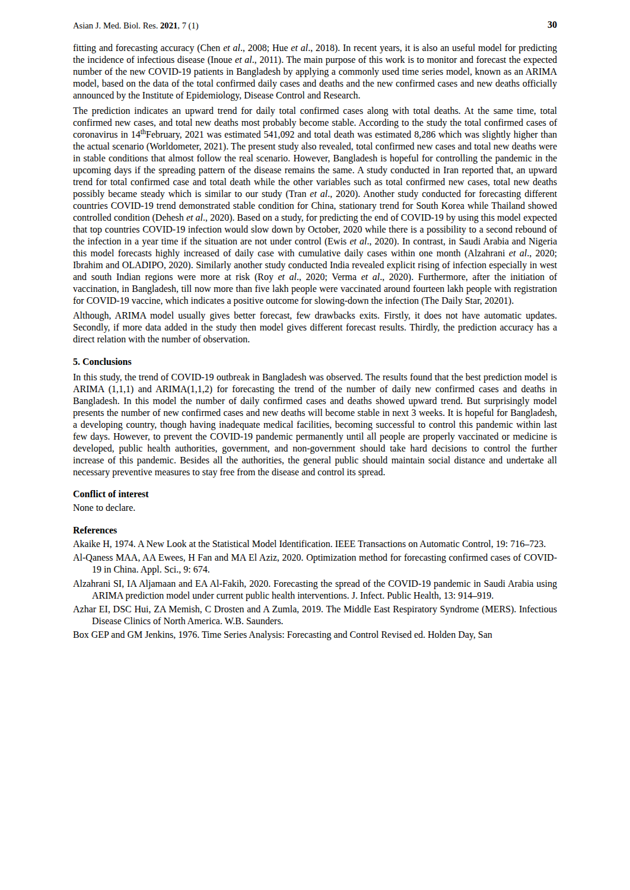Asian J. Med. Biol. Res. 2021, 7 (1)
30
fitting and forecasting accuracy (Chen et al., 2008; Hue et al., 2018). In recent years, it is also an useful model for predicting the incidence of infectious disease (Inoue et al., 2011). The main purpose of this work is to monitor and forecast the expected number of the new COVID-19 patients in Bangladesh by applying a commonly used time series model, known as an ARIMA model, based on the data of the total confirmed daily cases and deaths and the new confirmed cases and new deaths officially announced by the Institute of Epidemiology, Disease Control and Research.
The prediction indicates an upward trend for daily total confirmed cases along with total deaths. At the same time, total confirmed new cases, and total new deaths most probably become stable. According to the study the total confirmed cases of coronavirus in 14thFebruary, 2021 was estimated 541,092 and total death was estimated 8,286 which was slightly higher than the actual scenario (Worldometer, 2021). The present study also revealed, total confirmed new cases and total new deaths were in stable conditions that almost follow the real scenario. However, Bangladesh is hopeful for controlling the pandemic in the upcoming days if the spreading pattern of the disease remains the same. A study conducted in Iran reported that, an upward trend for total confirmed case and total death while the other variables such as total confirmed new cases, total new deaths possibly became steady which is similar to our study (Tran et al., 2020). Another study conducted for forecasting different countries COVID-19 trend demonstrated stable condition for China, stationary trend for South Korea while Thailand showed controlled condition (Dehesh et al., 2020). Based on a study, for predicting the end of COVID-19 by using this model expected that top countries COVID-19 infection would slow down by October, 2020 while there is a possibility to a second rebound of the infection in a year time if the situation are not under control (Ewis et al., 2020). In contrast, in Saudi Arabia and Nigeria this model forecasts highly increased of daily case with cumulative daily cases within one month (Alzahrani et al., 2020; Ibrahim and OLADIPO, 2020). Similarly another study conducted India revealed explicit rising of infection especially in west and south Indian regions were more at risk (Roy et al., 2020; Verma et al., 2020). Furthermore, after the initiation of vaccination, in Bangladesh, till now more than five lakh people were vaccinated around fourteen lakh people with registration for COVID-19 vaccine, which indicates a positive outcome for slowing-down the infection (The Daily Star, 20201).
Although, ARIMA model usually gives better forecast, few drawbacks exits. Firstly, it does not have automatic updates. Secondly, if more data added in the study then model gives different forecast results. Thirdly, the prediction accuracy has a direct relation with the number of observation.
5. Conclusions
In this study, the trend of COVID-19 outbreak in Bangladesh was observed. The results found that the best prediction model is ARIMA (1,1,1) and ARIMA(1,1,2) for forecasting the trend of the number of daily new confirmed cases and deaths in Bangladesh. In this model the number of daily confirmed cases and deaths showed upward trend. But surprisingly model presents the number of new confirmed cases and new deaths will become stable in next 3 weeks. It is hopeful for Bangladesh, a developing country, though having inadequate medical facilities, becoming successful to control this pandemic within last few days. However, to prevent the COVID-19 pandemic permanently until all people are properly vaccinated or medicine is developed, public health authorities, government, and non-government should take hard decisions to control the further increase of this pandemic. Besides all the authorities, the general public should maintain social distance and undertake all necessary preventive measures to stay free from the disease and control its spread.
Conflict of interest
None to declare.
References
Akaike H, 1974. A New Look at the Statistical Model Identification. IEEE Transactions on Automatic Control, 19: 716–723.
Al-Qaness MAA, AA Ewees, H Fan and MA El Aziz, 2020. Optimization method for forecasting confirmed cases of COVID-19 in China. Appl. Sci., 9: 674.
Alzahrani SI, IA Aljamaan and EA Al-Fakih, 2020. Forecasting the spread of the COVID-19 pandemic in Saudi Arabia using ARIMA prediction model under current public health interventions. J. Infect. Public Health, 13: 914–919.
Azhar EI, DSC Hui, ZA Memish, C Drosten and A Zumla, 2019. The Middle East Respiratory Syndrome (MERS). Infectious Disease Clinics of North America. W.B. Saunders.
Box GEP and GM Jenkins, 1976. Time Series Analysis: Forecasting and Control Revised ed. Holden Day, San